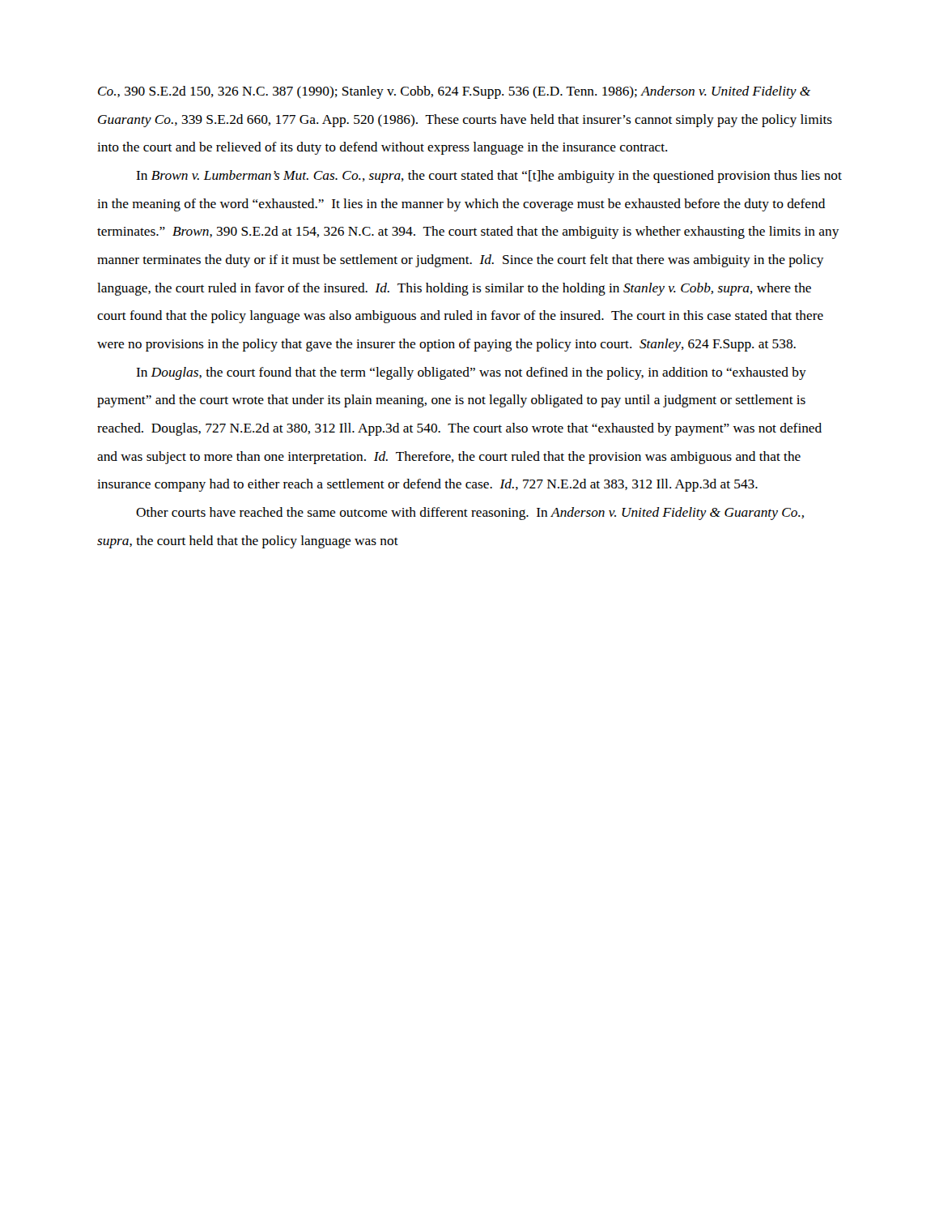Co., 390 S.E.2d 150, 326 N.C. 387 (1990); Stanley v. Cobb, 624 F.Supp. 536 (E.D. Tenn. 1986); Anderson v. United Fidelity & Guaranty Co., 339 S.E.2d 660, 177 Ga. App. 520 (1986). These courts have held that insurer’s cannot simply pay the policy limits into the court and be relieved of its duty to defend without express language in the insurance contract.
In Brown v. Lumberman’s Mut. Cas. Co., supra, the court stated that “[t]he ambiguity in the questioned provision thus lies not in the meaning of the word “exhausted.” It lies in the manner by which the coverage must be exhausted before the duty to defend terminates.” Brown, 390 S.E.2d at 154, 326 N.C. at 394. The court stated that the ambiguity is whether exhausting the limits in any manner terminates the duty or if it must be settlement or judgment. Id. Since the court felt that there was ambiguity in the policy language, the court ruled in favor of the insured. Id. This holding is similar to the holding in Stanley v. Cobb, supra, where the court found that the policy language was also ambiguous and ruled in favor of the insured. The court in this case stated that there were no provisions in the policy that gave the insurer the option of paying the policy into court. Stanley, 624 F.Supp. at 538.
In Douglas, the court found that the term “legally obligated” was not defined in the policy, in addition to “exhausted by payment” and the court wrote that under its plain meaning, one is not legally obligated to pay until a judgment or settlement is reached. Douglas, 727 N.E.2d at 380, 312 Ill. App.3d at 540. The court also wrote that “exhausted by payment” was not defined and was subject to more than one interpretation. Id. Therefore, the court ruled that the provision was ambiguous and that the insurance company had to either reach a settlement or defend the case. Id., 727 N.E.2d at 383, 312 Ill. App.3d at 543.
Other courts have reached the same outcome with different reasoning. In Anderson v. United Fidelity & Guaranty Co., supra, the court held that the policy language was not